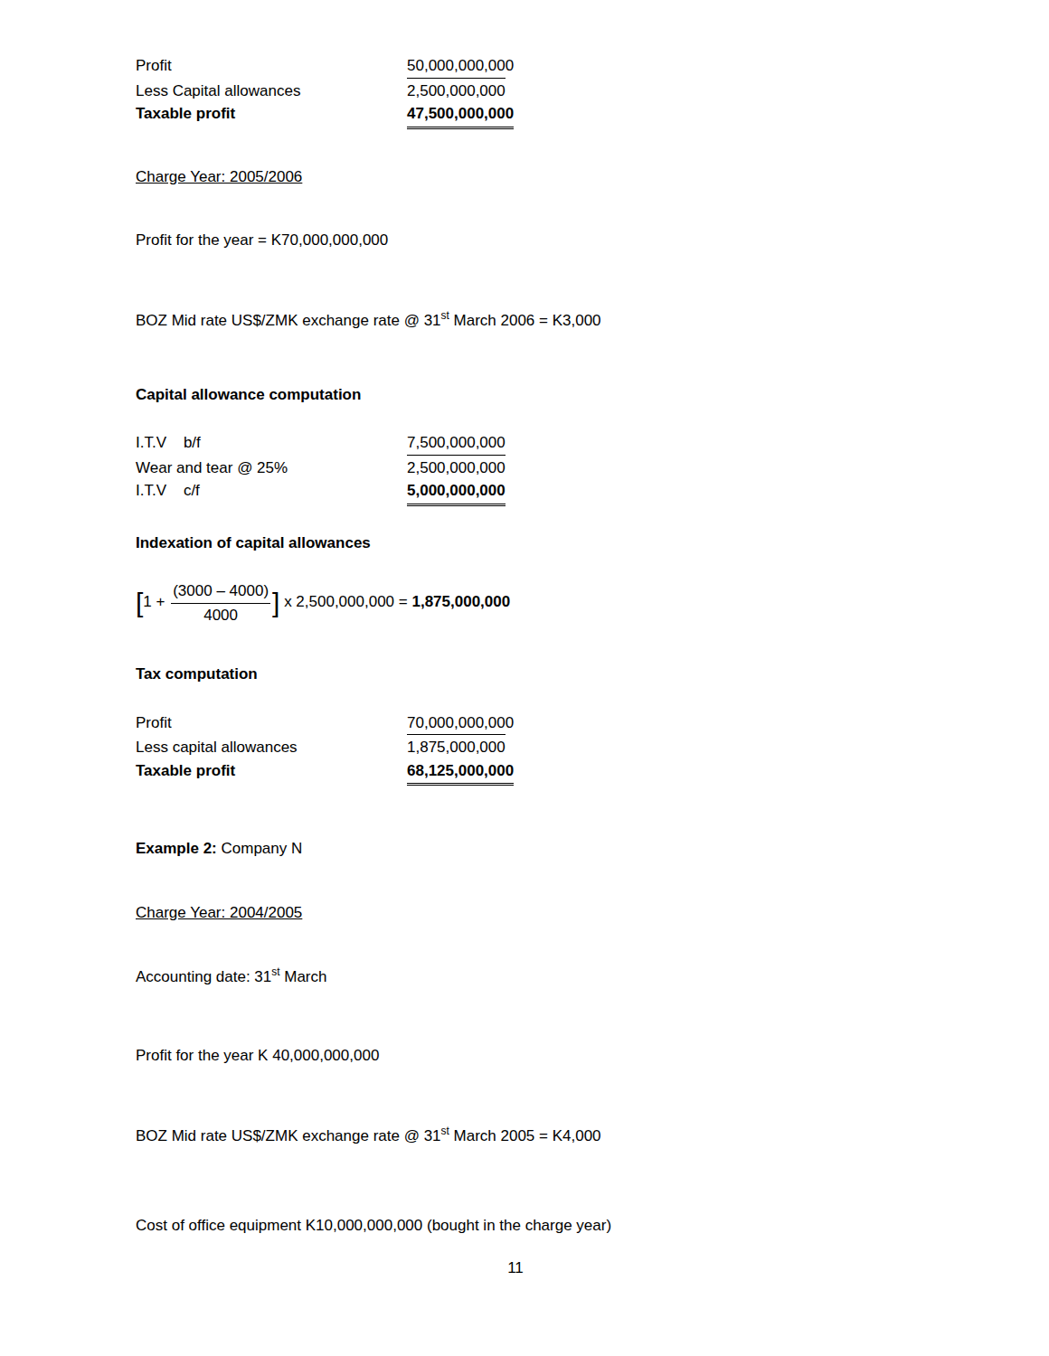Profit
50,000,000,000
Less Capital allowances
2,500,000,000
Taxable profit
47,500,000,000
Charge Year: 2005/2006
Profit for the year = K70,000,000,000
BOZ Mid rate US$/ZMK exchange rate @ 31st March 2006 = K3,000
Capital allowance computation
I.T.V b/f
7,500,000,000
Wear and tear @ 25%
2,500,000,000
I.T.V c/f
5,000,000,000
Indexation of capital allowances
[1 + (3000 – 4000) 4000] x 2,500,000,000 = 1,875,000,000
Tax computation
Profit
70,000,000,000
Less capital allowances
1,875,000,000
Taxable profit
68,125,000,000
Example 2: Company N
Charge Year: 2004/2005
Accounting date: 31st March
Profit for the year K 40,000,000,000
BOZ Mid rate US$/ZMK exchange rate @ 31st March 2005 = K4,000
Cost of office equipment K10,000,000,000 (bought in the charge year)
11